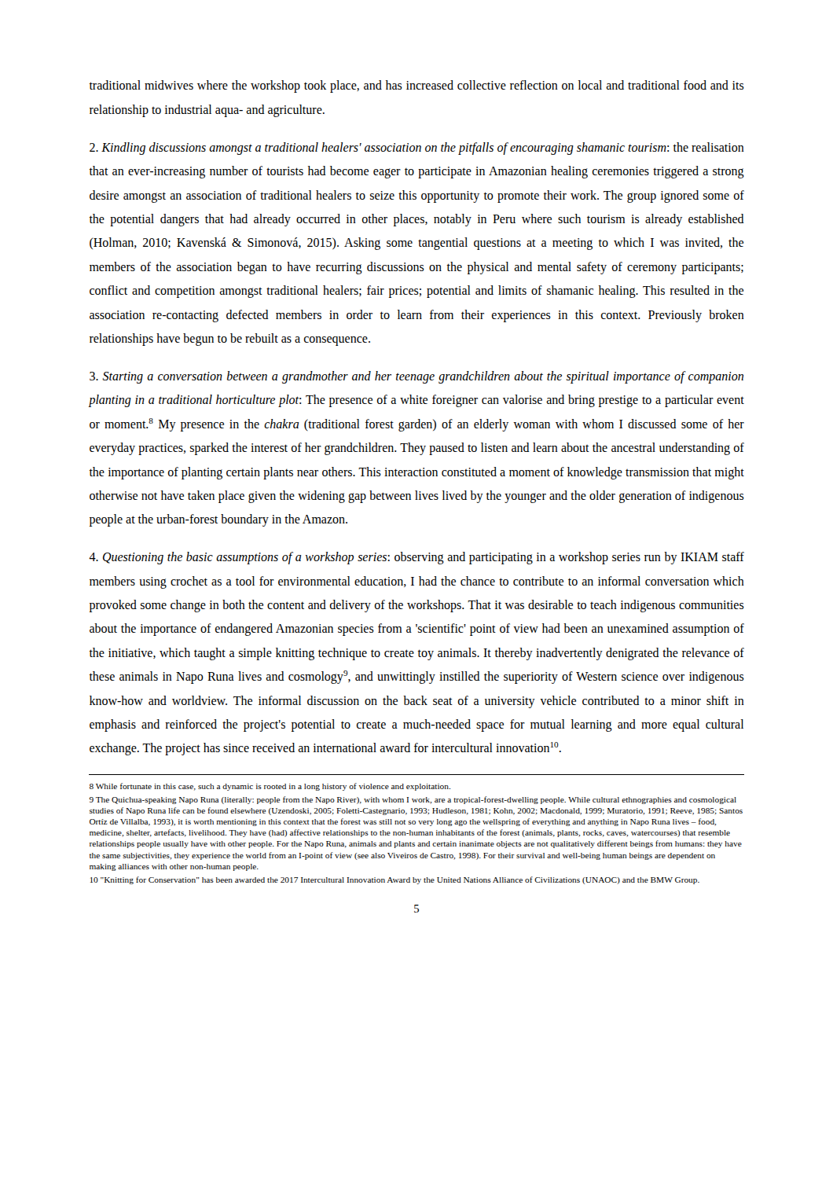traditional midwives where the workshop took place, and has increased collective reflection on local and traditional food and its relationship to industrial aqua- and agriculture.
2. Kindling discussions amongst a traditional healers' association on the pitfalls of encouraging shamanic tourism: the realisation that an ever-increasing number of tourists had become eager to participate in Amazonian healing ceremonies triggered a strong desire amongst an association of traditional healers to seize this opportunity to promote their work. The group ignored some of the potential dangers that had already occurred in other places, notably in Peru where such tourism is already established (Holman, 2010; Kavenská & Simonová, 2015). Asking some tangential questions at a meeting to which I was invited, the members of the association began to have recurring discussions on the physical and mental safety of ceremony participants; conflict and competition amongst traditional healers; fair prices; potential and limits of shamanic healing. This resulted in the association re-contacting defected members in order to learn from their experiences in this context. Previously broken relationships have begun to be rebuilt as a consequence.
3. Starting a conversation between a grandmother and her teenage grandchildren about the spiritual importance of companion planting in a traditional horticulture plot: The presence of a white foreigner can valorise and bring prestige to a particular event or moment.8 My presence in the chakra (traditional forest garden) of an elderly woman with whom I discussed some of her everyday practices, sparked the interest of her grandchildren. They paused to listen and learn about the ancestral understanding of the importance of planting certain plants near others. This interaction constituted a moment of knowledge transmission that might otherwise not have taken place given the widening gap between lives lived by the younger and the older generation of indigenous people at the urban-forest boundary in the Amazon.
4. Questioning the basic assumptions of a workshop series: observing and participating in a workshop series run by IKIAM staff members using crochet as a tool for environmental education, I had the chance to contribute to an informal conversation which provoked some change in both the content and delivery of the workshops. That it was desirable to teach indigenous communities about the importance of endangered Amazonian species from a 'scientific' point of view had been an unexamined assumption of the initiative, which taught a simple knitting technique to create toy animals. It thereby inadvertently denigrated the relevance of these animals in Napo Runa lives and cosmology9, and unwittingly instilled the superiority of Western science over indigenous know-how and worldview. The informal discussion on the back seat of a university vehicle contributed to a minor shift in emphasis and reinforced the project's potential to create a much-needed space for mutual learning and more equal cultural exchange. The project has since received an international award for intercultural innovation10.
8 While fortunate in this case, such a dynamic is rooted in a long history of violence and exploitation.
9 The Quichua-speaking Napo Runa (literally: people from the Napo River), with whom I work, are a tropical-forest-dwelling people. While cultural ethnographies and cosmological studies of Napo Runa life can be found elsewhere (Uzendoski, 2005; Foletti-Castegnario, 1993; Hudleson, 1981; Kohn, 2002; Macdonald, 1999; Muratorio, 1991; Reeve, 1985; Santos Ortíz de Villalba, 1993), it is worth mentioning in this context that the forest was still not so very long ago the wellspring of everything and anything in Napo Runa lives – food, medicine, shelter, artefacts, livelihood. They have (had) affective relationships to the non-human inhabitants of the forest (animals, plants, rocks, caves, watercourses) that resemble relationships people usually have with other people. For the Napo Runa, animals and plants and certain inanimate objects are not qualitatively different beings from humans: they have the same subjectivities, they experience the world from an I-point of view (see also Viveiros de Castro, 1998). For their survival and well-being human beings are dependent on making alliances with other non-human people.
10 "Knitting for Conservation" has been awarded the 2017 Intercultural Innovation Award by the United Nations Alliance of Civilizations (UNAOC) and the BMW Group.
5